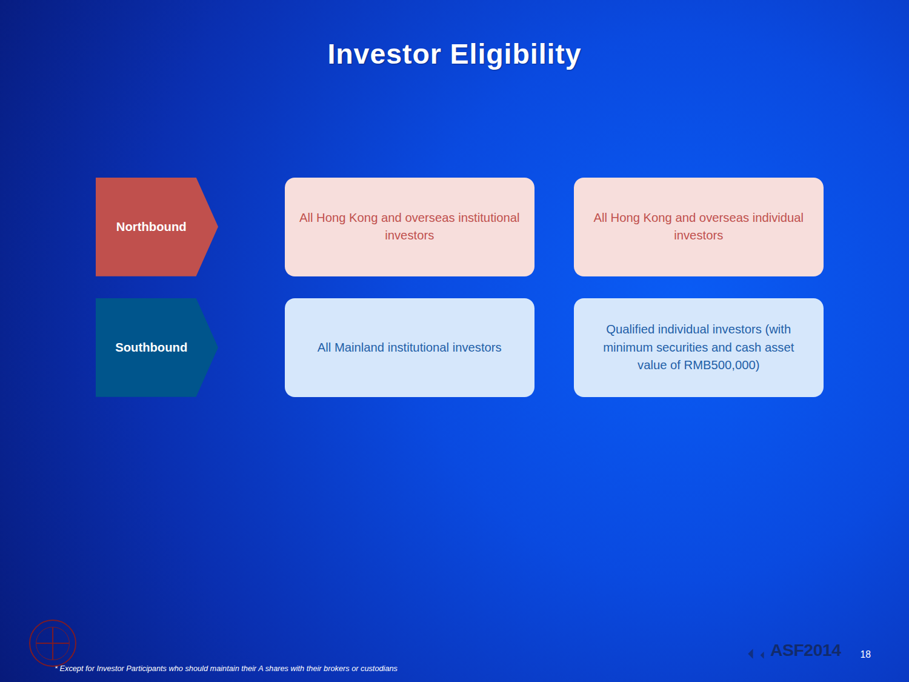Investor Eligibility
Northbound
All Hong Kong and overseas institutional investors
All Hong Kong and overseas individual investors
Southbound
All Mainland institutional investors
Qualified individual investors (with minimum securities and cash asset value of RMB500,000)
* Except for Investor Participants who should maintain their A shares with their brokers or custodians
18
ASF2014